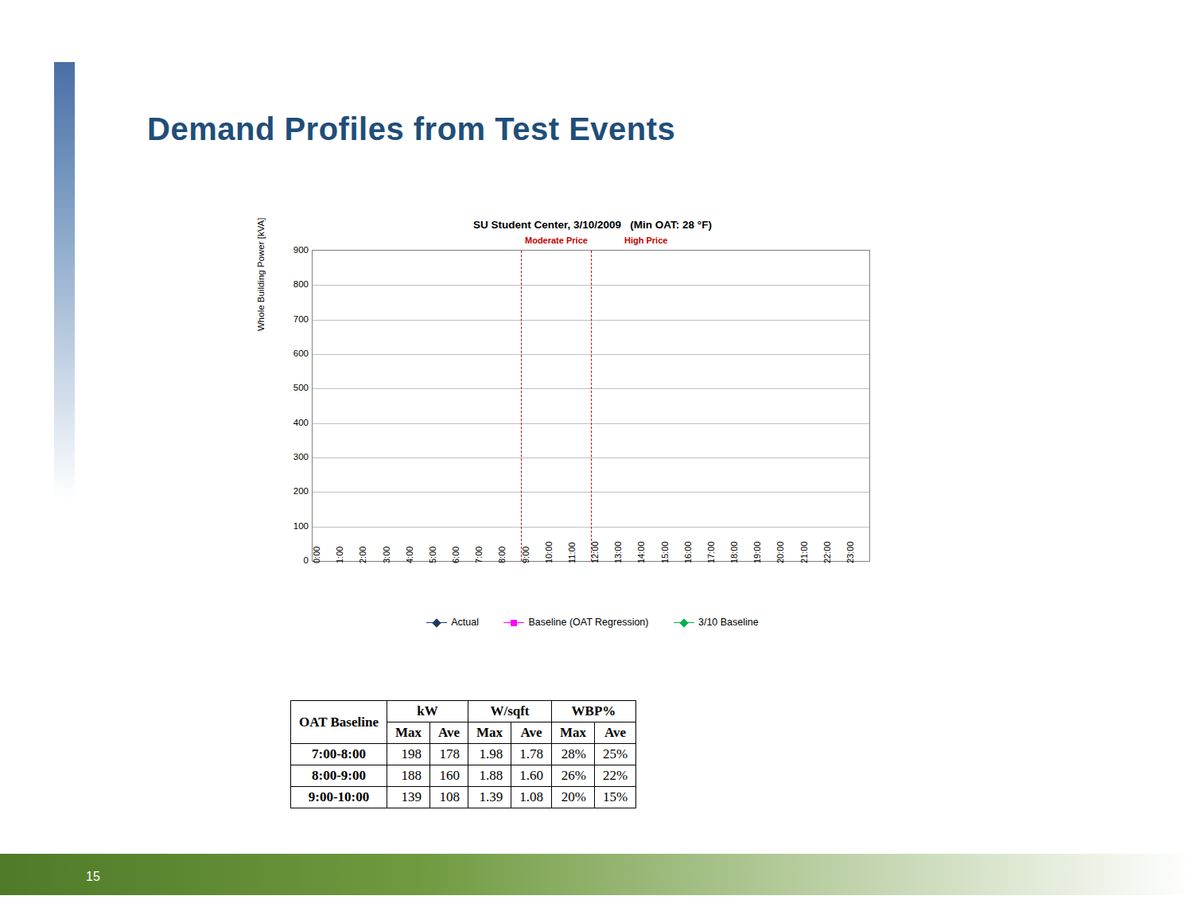Demand Profiles from Test Events
SU Student Center, 3/10/2009 (Min OAT: 28 °F)
Moderate Price High Price
Whole Building Power [kVA]
900
800
700
600
500
400
300
200
100
0
0:00 1:00 2:00 3:00 4:00 5:00 6:00 7:00 8:00 9:00 10:00 11:00 12:00 13:00 14:00 15:00 16:00 17:00 18:00 19:00 20:00 21:00 22:00 23:00
Actual Baseline (OAT Regression) 3/10 Baseline
| OAT Baseline | kW | W/sqft | WBP% |
| --- | --- | --- | --- |
| Max | Ave | Max | Ave | Max | Ave |
| 7:00-8:00 | 198 | 178 | 1.98 | 1.78 | 28% | 25% |
| 8:00-9:00 | 188 | 160 | 1.88 | 1.60 | 26% | 22% |
| 9:00-10:00 | 139 | 108 | 1.39 | 1.08 | 20% | 15% |
15